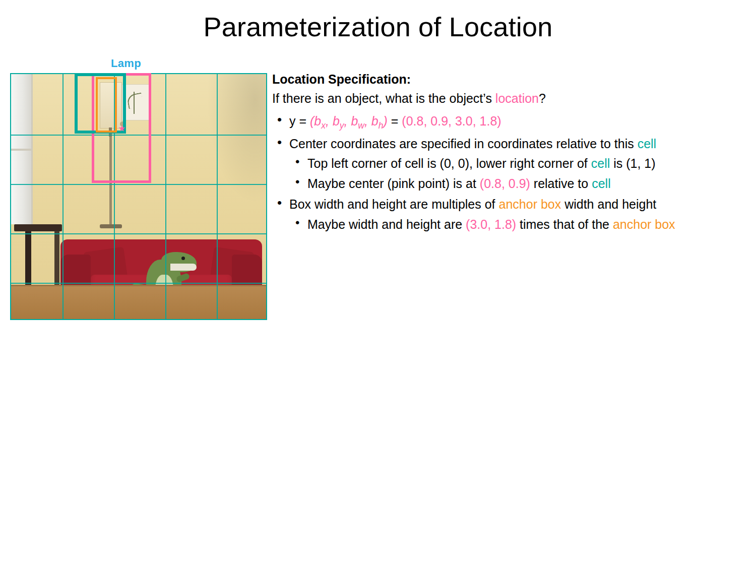Parameterization of Location
Lamp
Location Specification:
If there is an object, what is the object’s location?
y = (bx, by, bw, bh) = (0.8, 0.9, 3.0, 1.8)
Center coordinates are specified in coordinates relative to this cell
Top left corner of cell is (0, 0), lower right corner of cell is (1, 1)
Maybe center (pink point) is at (0.8, 0.9) relative to cell
Box width and height are multiples of anchor box width and height
Maybe width and height are (3.0, 1.8) times that of the anchor box